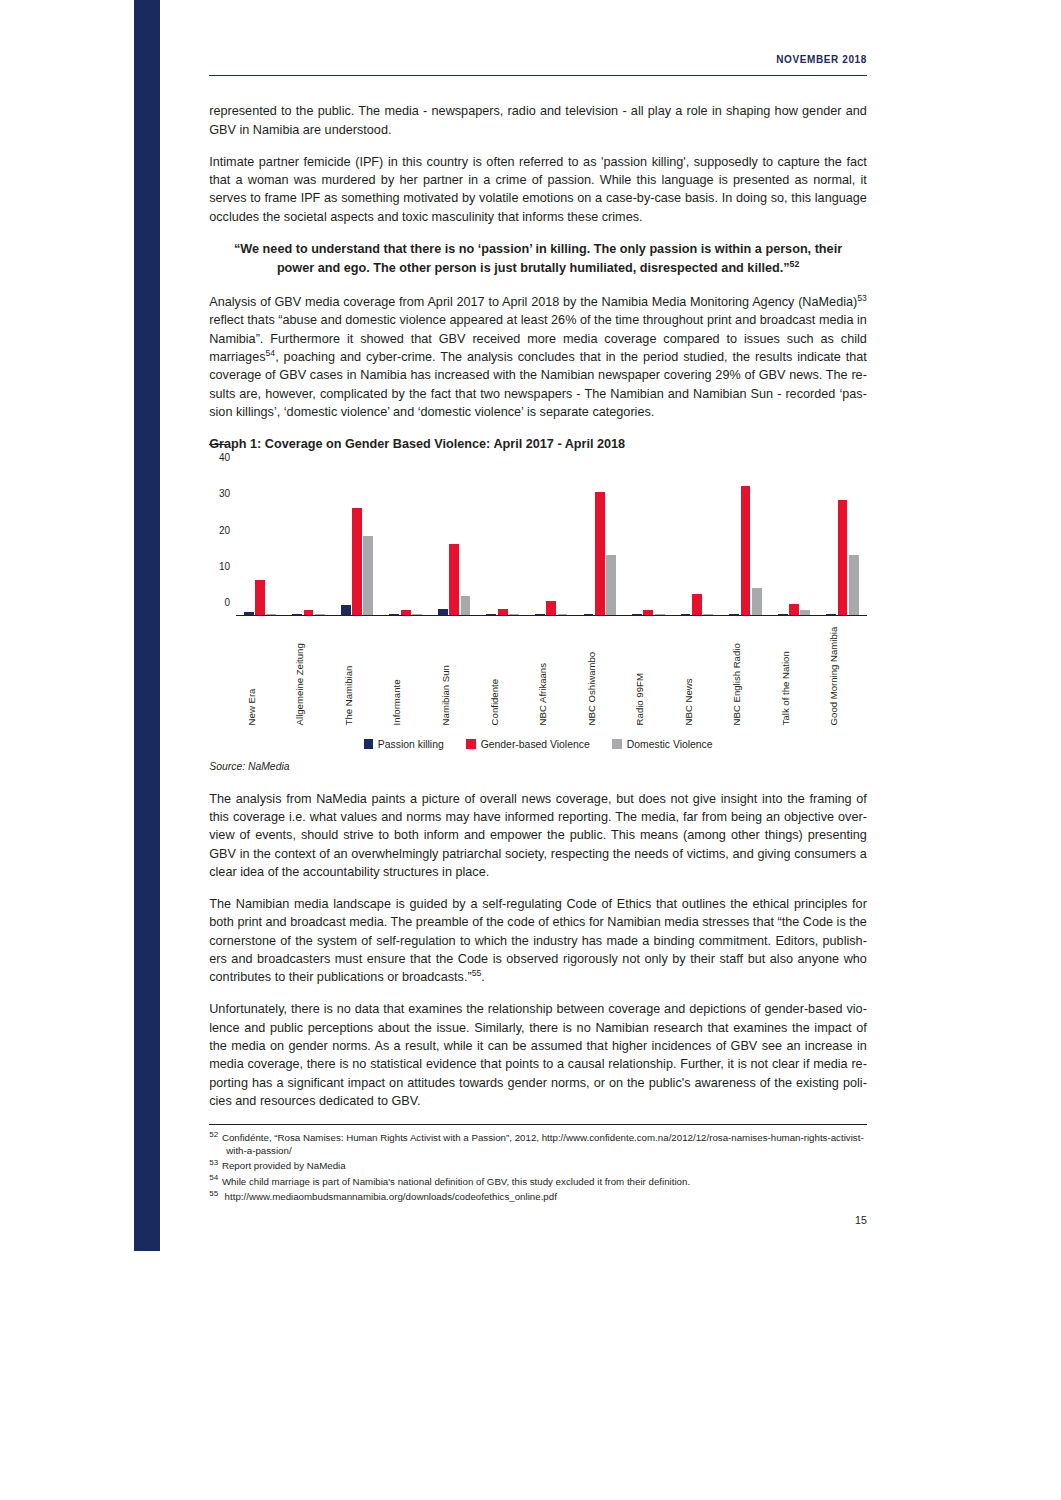NOVEMBER 2018
represented to the public. The media - newspapers, radio and television - all play a role in shaping how gender and GBV in Namibia are understood.
Intimate partner femicide (IPF) in this country is often referred to as 'passion killing', supposedly to capture the fact that a woman was murdered by her partner in a crime of passion. While this language is presented as normal, it serves to frame IPF as something motivated by volatile emotions on a case-by-case basis. In doing so, this language occludes the societal aspects and toxic masculinity that informs these crimes.
“We need to understand that there is no ‘passion’ in killing. The only passion is within a person, their power and ego. The other person is just brutally humiliated, disrespected and killed.”52
Analysis of GBV media coverage from April 2017 to April 2018 by the Namibia Media Monitoring Agency (NaMedia)53 reflect thats “abuse and domestic violence appeared at least 26% of the time throughout print and broadcast media in Namibia”. Furthermore it showed that GBV received more media coverage compared to issues such as child marriages54, poaching and cyber-crime. The analysis concludes that in the period studied, the results indicate that coverage of GBV cases in Namibia has increased with the Namibian newspaper covering 29% of GBV news. The results are, however, complicated by the fact that two newspapers - The Namibian and Namibian Sun - recorded ‘passion killings’, ‘domestic violence’ and ‘domestic violence’ is separate categories.
Graph 1: Coverage on Gender Based Violence: April 2017 - April 2018
40 30 20 10 0
New Era
Allgemeine Zeitung
The Namibian
Informante
Namibian Sun
Confidente
NBC Afrikaans
NBC Oshiwambo
Radio 99FM
NBC News
NBC English Radio
Talk of the Nation
Good Morning Namibia
Passion killing
Gender-based Violence
Domestic Violence
Source: NaMedia
The analysis from NaMedia paints a picture of overall news coverage, but does not give insight into the framing of this coverage i.e. what values and norms may have informed reporting. The media, far from being an objective overview of events, should strive to both inform and empower the public. This means (among other things) presenting GBV in the context of an overwhelmingly patriarchal society, respecting the needs of victims, and giving consumers a clear idea of the accountability structures in place.
The Namibian media landscape is guided by a self-regulating Code of Ethics that outlines the ethical principles for both print and broadcast media. The preamble of the code of ethics for Namibian media stresses that “the Code is the cornerstone of the system of self-regulation to which the industry has made a binding commitment. Editors, publishers and broadcasters must ensure that the Code is observed rigorously not only by their staff but also anyone who contributes to their publications or broadcasts.”55.
Unfortunately, there is no data that examines the relationship between coverage and depictions of gender-based violence and public perceptions about the issue. Similarly, there is no Namibian research that examines the impact of the media on gender norms. As a result, while it can be assumed that higher incidences of GBV see an increase in media coverage, there is no statistical evidence that points to a causal relationship. Further, it is not clear if media reporting has a significant impact on attitudes towards gender norms, or on the public's awareness of the existing policies and resources dedicated to GBV.
52Confidénte, “Rosa Namises: Human Rights Activist with a Passion”, 2012, http://www.confidente.com.na/2012/12/rosa-namises-human-rights-activist-with-a-passion/
53Report provided by NaMedia
54While child marriage is part of Namibia's national definition of GBV, this study excluded it from their definition.
55 http://www.mediaombudsmannamibia.org/downloads/codeofethics_online.pdf
15